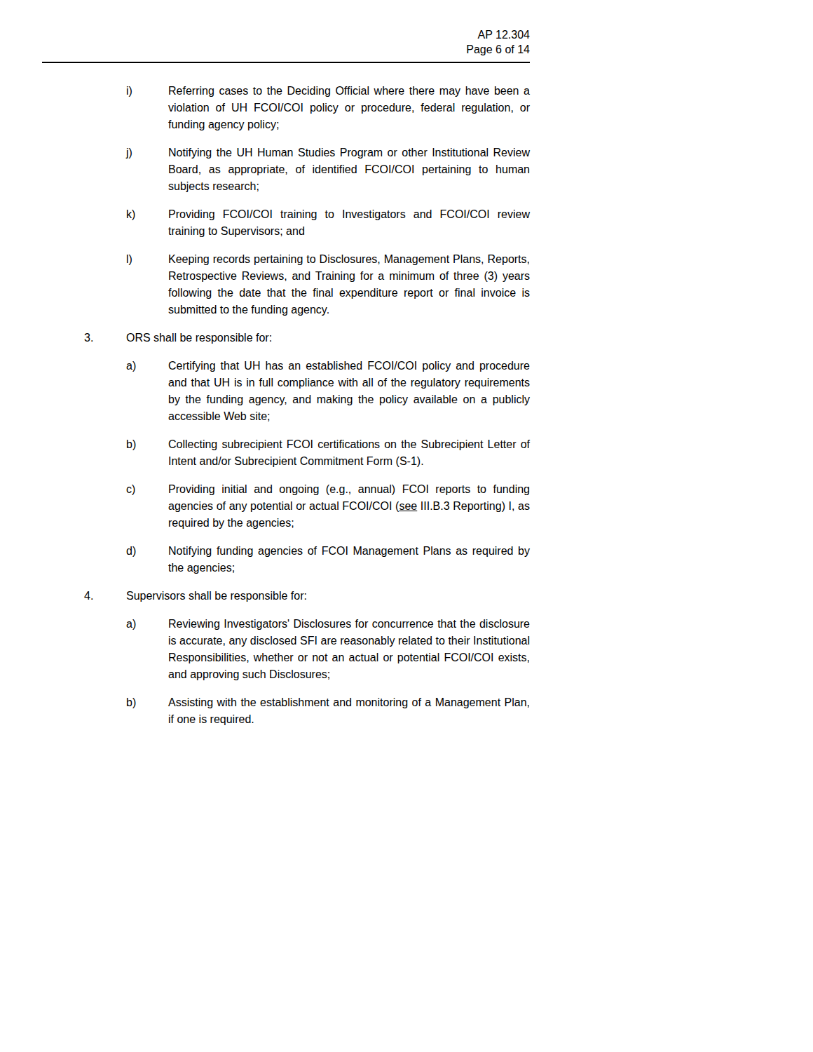AP 12.304
Page 6 of 14
i)
Referring cases to the Deciding Official where there may have been a violation of UH FCOI/COI policy or procedure, federal regulation, or funding agency policy;
j)
Notifying the UH Human Studies Program or other Institutional Review Board, as appropriate, of identified FCOI/COI pertaining to human subjects research;
k)
Providing FCOI/COI training to Investigators and FCOI/COI review training to Supervisors; and
l)
Keeping records pertaining to Disclosures, Management Plans, Reports, Retrospective Reviews, and Training for a minimum of three (3) years following the date that the final expenditure report or final invoice is submitted to the funding agency.
3.
ORS shall be responsible for:
a)
Certifying that UH has an established FCOI/COI policy and procedure and that UH is in full compliance with all of the regulatory requirements by the funding agency, and making the policy available on a publicly accessible Web site;
b)
Collecting subrecipient FCOI certifications on the Subrecipient Letter of Intent and/or Subrecipient Commitment Form (S-1).
c)
Providing initial and ongoing (e.g., annual) FCOI reports to funding agencies of any potential or actual FCOI/COI (see III.B.3 Reporting) I, as required by the agencies;
d)
Notifying funding agencies of FCOI Management Plans as required by the agencies;
4.
Supervisors shall be responsible for:
a)
Reviewing Investigators' Disclosures for concurrence that the disclosure is accurate, any disclosed SFI are reasonably related to their Institutional Responsibilities, whether or not an actual or potential FCOI/COI exists, and approving such Disclosures;
b)
Assisting with the establishment and monitoring of a Management Plan, if one is required.